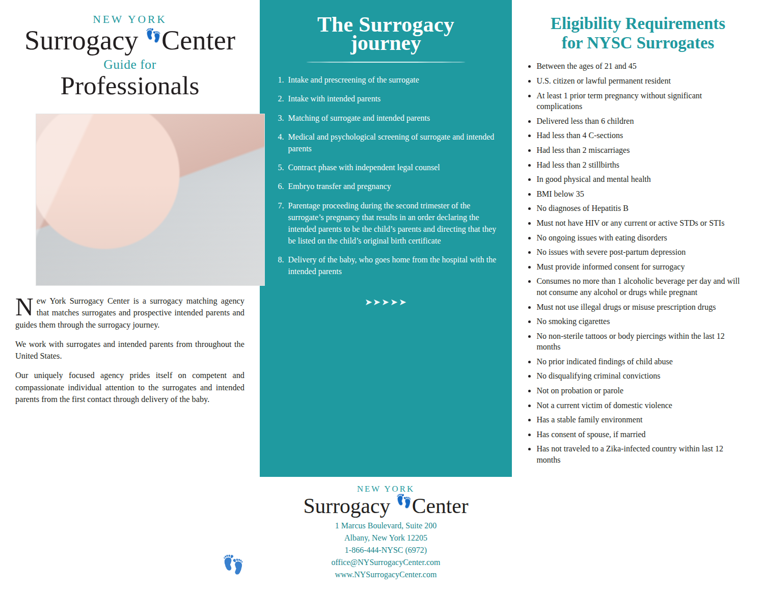New York Surrogacy 👣Center
Guide for
Professionals
New York Surrogacy Center is a surrogacy matching agency that matches surrogates and prospective intended parents and guides them through the surrogacy journey.
We work with surrogates and intended parents from throughout the United States.
Our uniquely focused agency prides itself on competent and compassionate individual attention to the surrogates and intended parents from the first contact through delivery of the baby.
👣
The Surrogacy journey
Intake and prescreening of the surrogate
Intake with intended parents
Matching of surrogate and intended parents
Medical and psychological screening of surrogate and intended parents
Contract phase with independent legal counsel
Embryo transfer and pregnancy
Parentage proceeding during the second trimester of the surrogate’s pregnancy that results in an order declaring the intended parents to be the child’s parents and directing that they be listed on the child’s original birth certificate
Delivery of the baby, who goes home from the hospital with the intended parents
➤➤➤➤➤
New York Surrogacy 👣Center
1 Marcus Boulevard, Suite 200
Albany, New York 12205
1-866-444-NYSC (6972)
office@NYSurrogacyCenter.com
www.NYSurrogacyCenter.com
Eligibility Requirements for NYSC Surrogates
Between the ages of 21 and 45
U.S. citizen or lawful permanent resident
At least 1 prior term pregnancy without significant complications
Delivered less than 6 children
Had less than 4 C-sections
Had less than 2 miscarriages
Had less than 2 stillbirths
In good physical and mental health
BMI below 35
No diagnoses of Hepatitis B
Must not have HIV or any current or active STDs or STIs
No ongoing issues with eating disorders
No issues with severe post-partum depression
Must provide informed consent for surrogacy
Consumes no more than 1 alcoholic beverage per day and will not consume any alcohol or drugs while pregnant
Must not use illegal drugs or misuse prescription drugs
No smoking cigarettes
No non-sterile tattoos or body piercings within the last 12 months
No prior indicated findings of child abuse
No disqualifying criminal convictions
Not on probation or parole
Not a current victim of domestic violence
Has a stable family environment
Has consent of spouse, if married
Has not traveled to a Zika-infected country within last 12 months